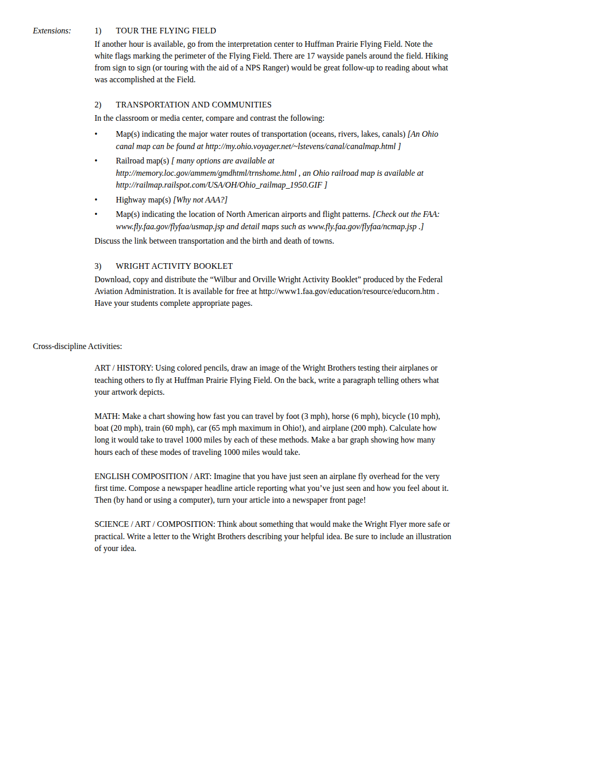Extensions:
1)
TOUR THE FLYING FIELD
If another hour is available, go from the interpretation center to Huffman Prairie Flying Field. Note the white flags marking the perimeter of the Flying Field. There are 17 wayside panels around the field. Hiking from sign to sign (or touring with the aid of a NPS Ranger) would be great follow-up to reading about what was accomplished at the Field.
2)
TRANSPORTATION AND COMMUNITIES
In the classroom or media center, compare and contrast the following:
•Map(s) indicating the major water routes of transportation (oceans, rivers, lakes, canals) [An Ohio canal map can be found at http://my.ohio.voyager.net/~lstevens/canal/canalmap.html ]
•Railroad map(s) [ many options are available at http://memory.loc.gov/ammem/gmdhtml/trnshome.html , an Ohio railroad map is available at http://railmap.railspot.com/USA/OH/Ohio_railmap_1950.GIF ]
•Highway map(s) [Why not AAA?]
•Map(s) indicating the location of North American airports and flight patterns. [Check out the FAA: www.fly.faa.gov/flyfaa/usmap.jsp and detail maps such as www.fly.faa.gov/flyfaa/ncmap.jsp .]
Discuss the link between transportation and the birth and death of towns.
3)
WRIGHT ACTIVITY BOOKLET
Download, copy and distribute the “Wilbur and Orville Wright Activity Booklet” produced by the Federal Aviation Administration. It is available for free at http://www1.faa.gov/education/resource/educorn.htm . Have your students complete appropriate pages.
Cross-discipline Activities:
ART / HISTORY: Using colored pencils, draw an image of the Wright Brothers testing their airplanes or teaching others to fly at Huffman Prairie Flying Field. On the back, write a paragraph telling others what your artwork depicts.
MATH: Make a chart showing how fast you can travel by foot (3 mph), horse (6 mph), bicycle (10 mph), boat (20 mph), train (60 mph), car (65 mph maximum in Ohio!), and airplane (200 mph). Calculate how long it would take to travel 1000 miles by each of these methods. Make a bar graph showing how many hours each of these modes of traveling 1000 miles would take.
ENGLISH COMPOSITION / ART: Imagine that you have just seen an airplane fly overhead for the very first time. Compose a newspaper headline article reporting what you’ve just seen and how you feel about it. Then (by hand or using a computer), turn your article into a newspaper front page!
SCIENCE / ART / COMPOSITION: Think about something that would make the Wright Flyer more safe or practical. Write a letter to the Wright Brothers describing your helpful idea. Be sure to include an illustration of your idea.